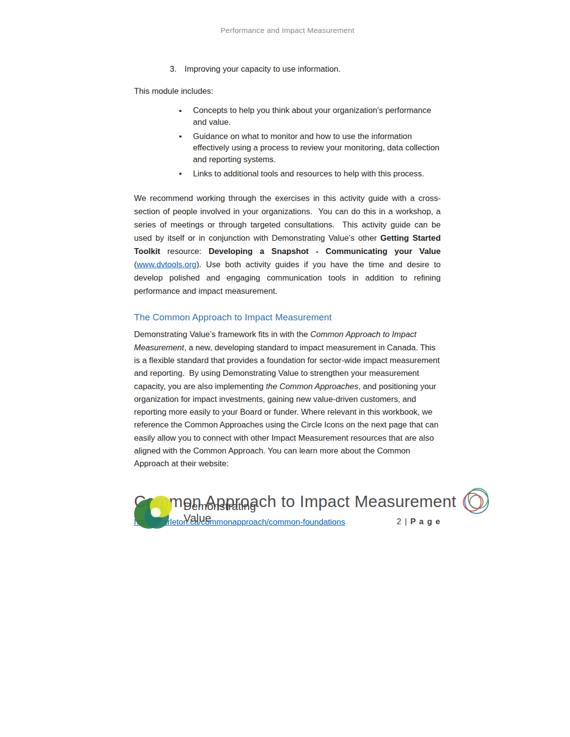Performance and Impact Measurement
Improving your capacity to use information.
This module includes:
Concepts to help you think about your organization's performance and value.
Guidance on what to monitor and how to use the information effectively using a process to review your monitoring, data collection and reporting systems.
Links to additional tools and resources to help with this process.
We recommend working through the exercises in this activity guide with a cross-section of people involved in your organizations. You can do this in a workshop, a series of meetings or through targeted consultations. This activity guide can be used by itself or in conjunction with Demonstrating Value’s other Getting Started Toolkit resource: Developing a Snapshot - Communicating your Value (www.dvtools.org). Use both activity guides if you have the time and desire to develop polished and engaging communication tools in addition to refining performance and impact measurement.
The Common Approach to Impact Measurement
Demonstrating Value’s framework fits in with the Common Approach to Impact Measurement, a new, developing standard to impact measurement in Canada. This is a flexible standard that provides a foundation for sector-wide impact measurement and reporting. By using Demonstrating Value to strengthen your measurement capacity, you are also implementing the Common Approaches, and positioning your organization for impact investments, gaining new value-driven customers, and reporting more easily to your Board or funder. Where relevant in this workbook, we reference the Common Approaches using the Circle Icons on the next page that can easily allow you to connect with other Impact Measurement resources that are also aligned with the Common Approach. You can learn more about the Common Approach at their website:
Common Approach to Impact Measurement
https://carleton.ca/commonapproach/common-foundations
Demonstrating Value
2 | P a g e